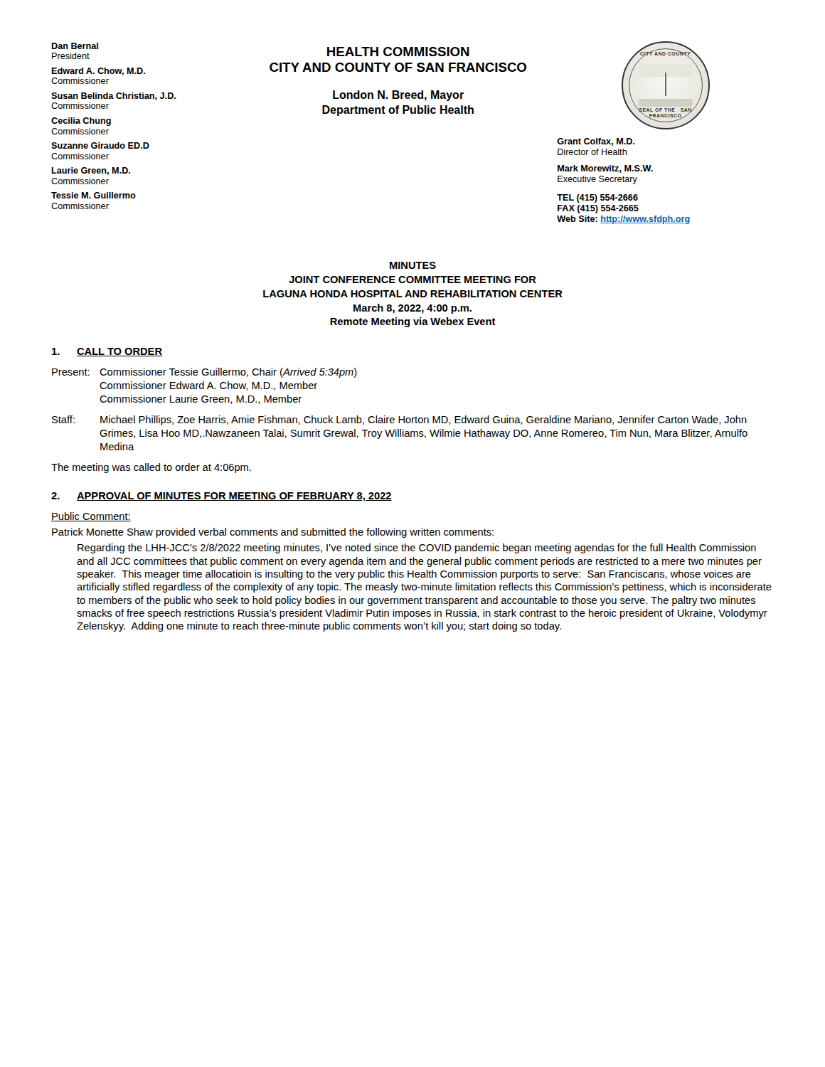Dan Bernal
President
Edward A. Chow, M.D.
Commissioner
Susan Belinda Christian, J.D.
Commissioner
Cecilia Chung
Commissioner
Suzanne Giraudo ED.D
Commissioner
Laurie Green, M.D.
Commissioner
Tessie M. Guillermo
Commissioner
HEALTH COMMISSION
CITY AND COUNTY OF SAN FRANCISCO
London N. Breed, Mayor
Department of Public Health
CITY AND COUNTY
SEAL OF THE SAN FRANCISCO
Grant Colfax, M.D.
Director of Health
Mark Morewitz, M.S.W.
Executive Secretary
TEL (415) 554-2666
FAX (415) 554-2665
Web Site: http://www.sfdph.org
MINUTES
JOINT CONFERENCE COMMITTEE MEETING FOR
LAGUNA HONDA HOSPITAL AND REHABILITATION CENTER
March 8, 2022, 4:00 p.m.
Remote Meeting via Webex Event
1.
CALL TO ORDER
Present:
Commissioner Tessie Guillermo, Chair (Arrived 5:34pm)
Commissioner Edward A. Chow, M.D., Member
Commissioner Laurie Green, M.D., Member
Staff:
Michael Phillips, Zoe Harris, Amie Fishman, Chuck Lamb, Claire Horton MD, Edward Guina, Geraldine Mariano, Jennifer Carton Wade, John Grimes, Lisa Hoo MD,.Nawzaneen Talai, Sumrit Grewal, Troy Williams, Wilmie Hathaway DO, Anne Romereo, Tim Nun, Mara Blitzer, Arnulfo Medina
The meeting was called to order at 4:06pm.
2.
APPROVAL OF MINUTES FOR MEETING OF FEBRUARY 8, 2022
Public Comment:
Patrick Monette Shaw provided verbal comments and submitted the following written comments:
Regarding the LHH-JCC’s 2/8/2022 meeting minutes, I’ve noted since the COVID pandemic began meeting agendas for the full Health Commission and all JCC committees that public comment on every agenda item and the general public comment periods are restricted to a mere two minutes per speaker. This meager time allocatioin is insulting to the very public this Health Commission purports to serve: San Franciscans, whose voices are artificially stifled regardless of the complexity of any topic. The measly two-minute limitation reflects this Commission’s pettiness, which is inconsiderate to members of the public who seek to hold policy bodies in our government transparent and accountable to those you serve. The paltry two minutes smacks of free speech restrictions Russia’s president Vladimir Putin imposes in Russia, in stark contrast to the heroic president of Ukraine, Volodymyr Zelenskyy. Adding one minute to reach three-minute public comments won’t kill you; start doing so today.